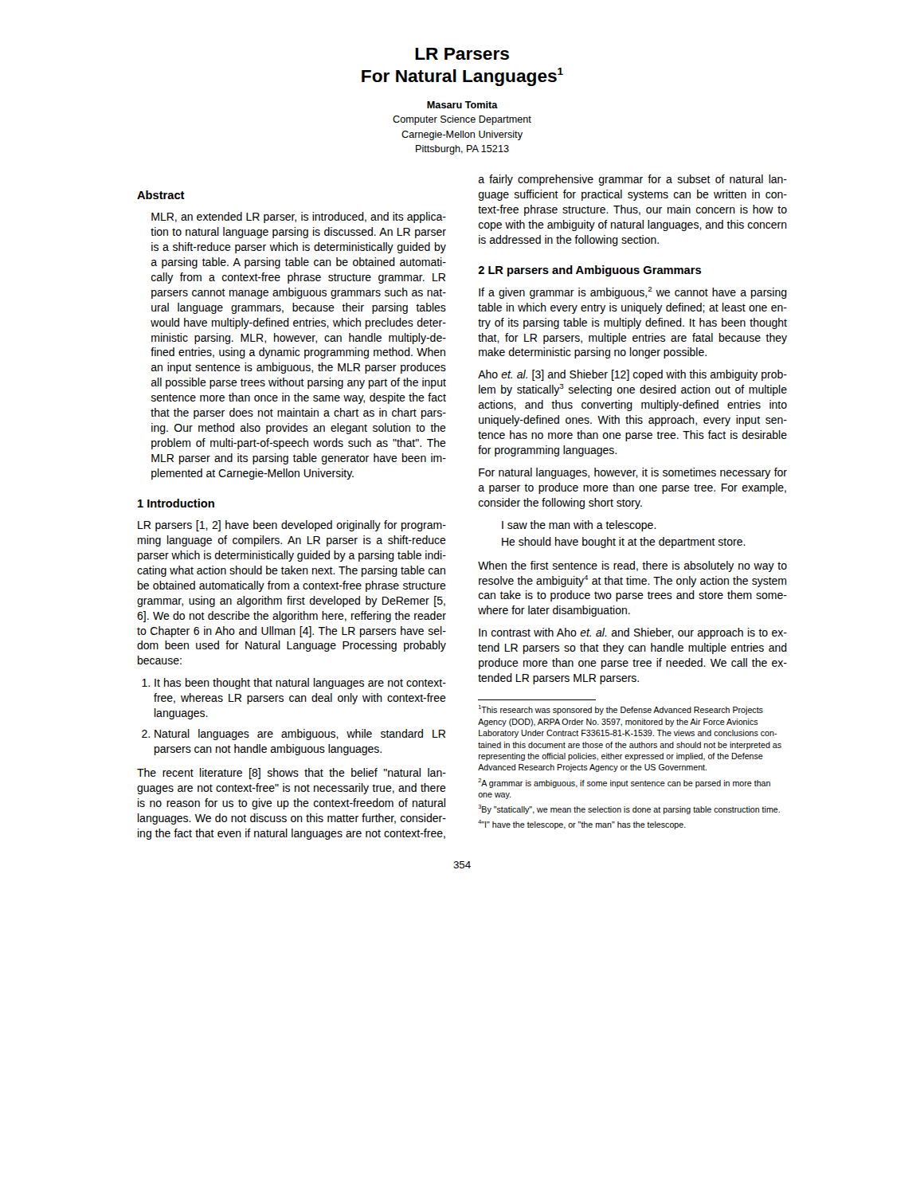LR Parsers
For Natural Languages1
Masaru Tomita
Computer Science Department
Carnegie-Mellon University
Pittsburgh, PA 15213
Abstract
MLR, an extended LR parser, is introduced, and its application to natural language parsing is discussed. An LR parser is a shift-reduce parser which is deterministically guided by a parsing table. A parsing table can be obtained automatically from a context-free phrase structure grammar. LR parsers cannot manage ambiguous grammars such as natural language grammars, because their parsing tables would have multiply-defined entries, which precludes deterministic parsing. MLR, however, can handle multiply-defined entries, using a dynamic programming method. When an input sentence is ambiguous, the MLR parser produces all possible parse trees without parsing any part of the input sentence more than once in the same way, despite the fact that the parser does not maintain a chart as in chart parsing. Our method also provides an elegant solution to the problem of multi-part-of-speech words such as "that". The MLR parser and its parsing table generator have been implemented at Carnegie-Mellon University.
1 Introduction
LR parsers [1, 2] have been developed originally for programming language of compilers. An LR parser is a shift-reduce parser which is deterministically guided by a parsing table indicating what action should be taken next. The parsing table can be obtained automatically from a context-free phrase structure grammar, using an algorithm first developed by DeRemer [5, 6]. We do not describe the algorithm here, reffering the reader to Chapter 6 in Aho and Ullman [4]. The LR parsers have seldom been used for Natural Language Processing probably because:
It has been thought that natural languages are not context-free, whereas LR parsers can deal only with context-free languages.
Natural languages are ambiguous, while standard LR parsers can not handle ambiguous languages.
The recent literature [8] shows that the belief "natural languages are not context-free" is not necessarily true, and there is no reason for us to give up the context-freedom of natural languages. We do not discuss on this matter further, considering the fact that even if natural languages are not context-free, a fairly comprehensive grammar for a subset of natural language sufficient for practical systems can be written in context-free phrase structure. Thus, our main concern is how to cope with the ambiguity of natural languages, and this concern is addressed in the following section.
2 LR parsers and Ambiguous Grammars
If a given grammar is ambiguous,2 we cannot have a parsing table in which every entry is uniquely defined; at least one entry of its parsing table is multiply defined. It has been thought that, for LR parsers, multiple entries are fatal because they make deterministic parsing no longer possible.
Aho et. al. [3] and Shieber [12] coped with this ambiguity problem by statically3 selecting one desired action out of multiple actions, and thus converting multiply-defined entries into uniquely-defined ones. With this approach, every input sentence has no more than one parse tree. This fact is desirable for programming languages.
For natural languages, however, it is sometimes necessary for a parser to produce more than one parse tree. For example, consider the following short story.
I saw the man with a telescope.
He should have bought it at the department store.
When the first sentence is read, there is absolutely no way to resolve the ambiguity4 at that time. The only action the system can take is to produce two parse trees and store them somewhere for later disambiguation.
In contrast with Aho et. al. and Shieber, our approach is to extend LR parsers so that they can handle multiple entries and produce more than one parse tree if needed. We call the extended LR parsers MLR parsers.
1This research was sponsored by the Defense Advanced Research Projects Agency (DOD), ARPA Order No. 3597, monitored by the Air Force Avionics Laboratory Under Contract F33615-81-K-1539. The views and conclusions contained in this document are those of the authors and should not be interpreted as representing the official policies, either expressed or implied, of the Defense Advanced Research Projects Agency or the US Government.
2A grammar is ambiguous, if some input sentence can be parsed in more than one way.
3By "statically", we mean the selection is done at parsing table construction time.
4"I" have the telescope, or "the man" has the telescope.
354